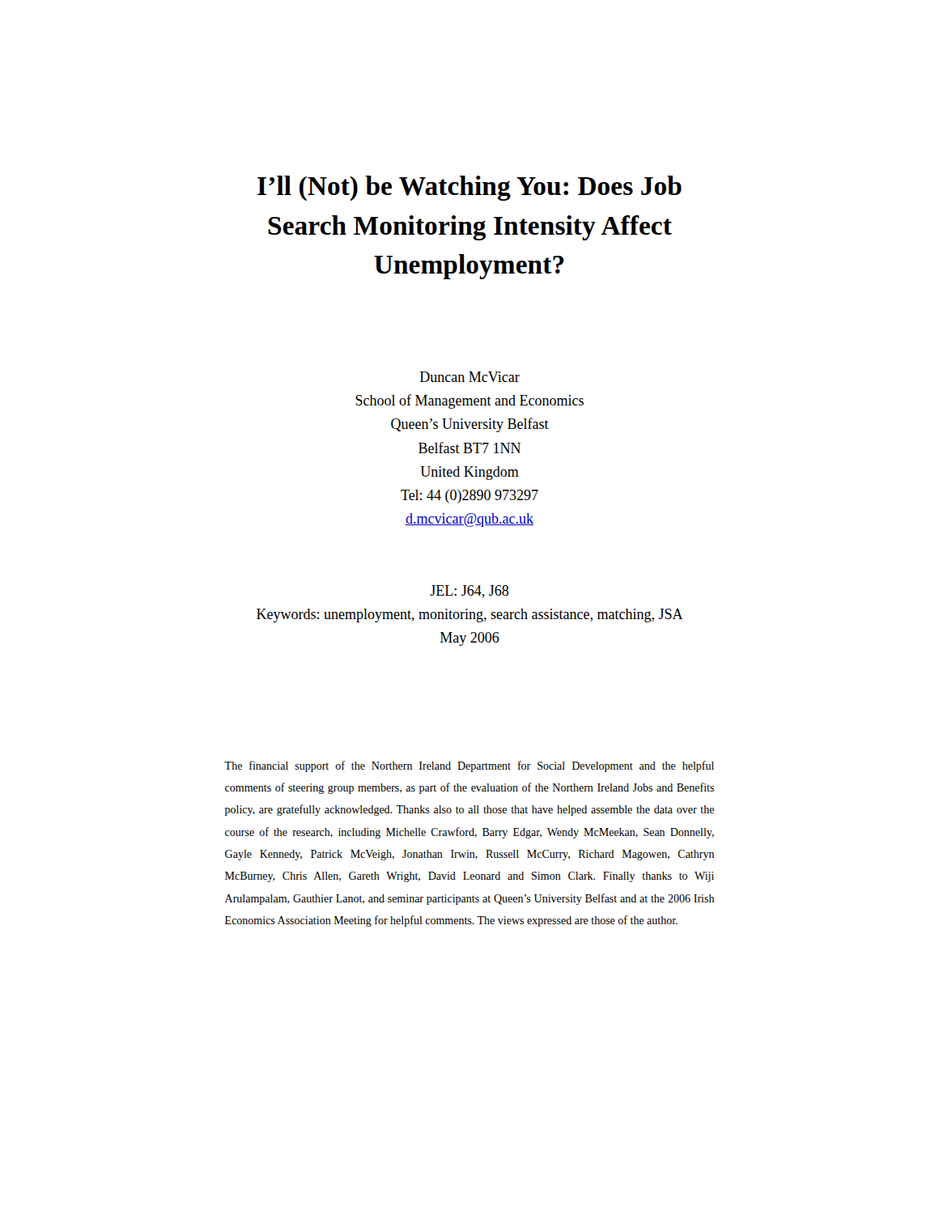I’ll (Not) be Watching You: Does Job Search Monitoring Intensity Affect Unemployment?
Duncan McVicar
School of Management and Economics
Queen’s University Belfast
Belfast BT7 1NN
United Kingdom
Tel: 44 (0)2890 973297
d.mcvicar@qub.ac.uk
JEL: J64, J68
Keywords: unemployment, monitoring, search assistance, matching, JSA
May 2006
The financial support of the Northern Ireland Department for Social Development and the helpful comments of steering group members, as part of the evaluation of the Northern Ireland Jobs and Benefits policy, are gratefully acknowledged. Thanks also to all those that have helped assemble the data over the course of the research, including Michelle Crawford, Barry Edgar, Wendy McMeekan, Sean Donnelly, Gayle Kennedy, Patrick McVeigh, Jonathan Irwin, Russell McCurry, Richard Magowen, Cathryn McBurney, Chris Allen, Gareth Wright, David Leonard and Simon Clark. Finally thanks to Wiji Arulampalam, Gauthier Lanot, and seminar participants at Queen’s University Belfast and at the 2006 Irish Economics Association Meeting for helpful comments. The views expressed are those of the author.